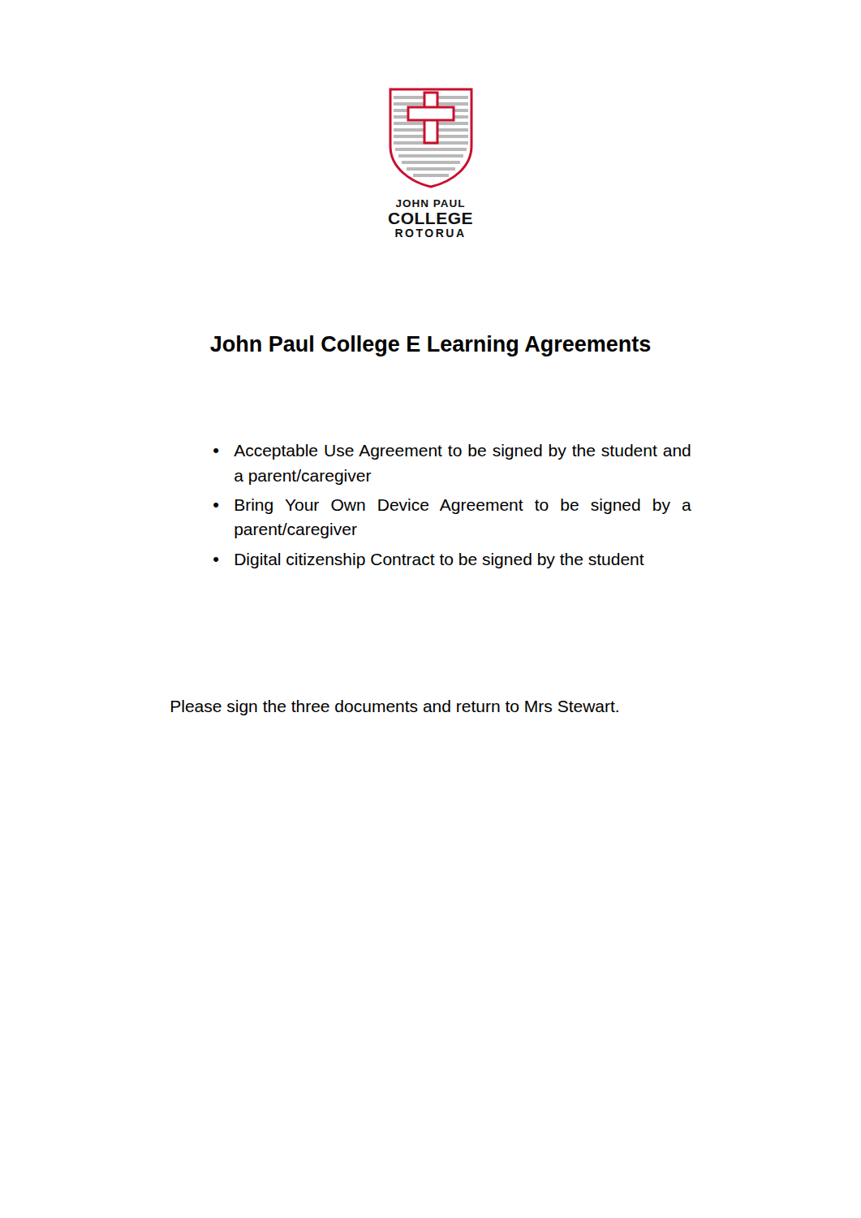JOHN PAUL
COLLEGE
ROTORUA
John Paul College E Learning Agreements
Acceptable Use Agreement to be signed by the student and a parent/caregiver
Bring Your Own Device Agreement to be signed by a parent/caregiver
Digital citizenship Contract to be signed by the student
Please sign the three documents and return to Mrs Stewart.